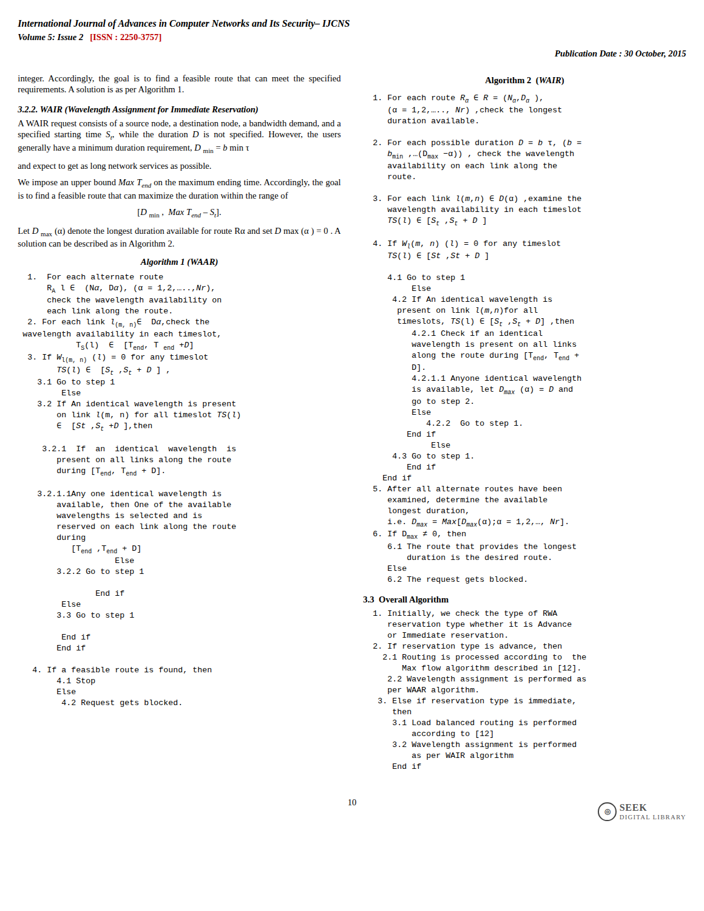International Journal of Advances in Computer Networks and Its Security– IJCNS
Volume 5: Issue 2 [ISSN : 2250-3757]
Publication Date : 30 October, 2015
integer. Accordingly, the goal is to find a feasible route that can meet the specified requirements. A solution is as per Algorithm 1.
3.2.2. WAIR (Wavelength Assignment for Immediate Reservation)
A WAIR request consists of a source node, a destination node, a bandwidth demand, and a specified starting time St, while the duration D is not specified. However, the users generally have a minimum duration requirement, D min = b min τ
and expect to get as long network services as possible.
We impose an upper bound Max Tend on the maximum ending time. Accordingly, the goal is to find a feasible route that can maximize the duration within the range of
[D min , Max Tend – St].
Let D max (α) denote the longest duration available for route Rα and set D max (α ) = 0 . A solution can be described as in Algorithm 2.
Algorithm 1 (WAAR)
1. For each alternate route RA l ∈ (Nα, Dα), (α = 1,2,…..,Nr), check the wavelength availability on each link along the route. 2. For each link l(m, n)∈ Dα,check the wavelength availability in each timeslot, TS(l) ∈ [Tend, T end +D] 3. If Wl(m, n) (l) = 0 for any timeslot TS(l) ∈ [St ,St + D ] , 3.1 Go to step 1 Else 3.2 If An identical wavelength is present on link l(m, n) for all timeslot TS(l) ∈ [St ,St +D ],then 3.2.1 If an identical wavelength is present on all links along the route during [Tend, Tend + D]. 3.2.1.1Any one identical wavelength is available, then One of the available wavelengths is selected and is reserved on each link along the route during [Tend ,Tend + D] Else 3.2.2 Go to step 1 End if Else 3.3 Go to step 1 End if End if 4. If a feasible route is found, then 4.1 Stop Else 4.2 Request gets blocked.
Algorithm 2 (WAIR)
1. For each route Rα ∈ R = (Nα,Dα ), (α = 1,2,….., Nr) ,check the longest duration available. 2. For each possible duration D = b τ, (b = bmin ,…(Dmax −α)) , check the wavelength availability on each link along the route. 3. For each link l(m,n) ∈ D(α) ,examine the wavelength availability in each timeslot TS(l) ∈ [St ,St + D ] 4. If Wl(m, n) (l) = 0 for any timeslot TS(l) ∈ [St ,St + D ] 4.1 Go to step 1 Else 4.2 If An identical wavelength is present on link l(m,n)for all timeslots, TS(l) ∈ [St ,St + D] ,then 4.2.1 Check if an identical wavelength is present on all links along the route during [Tend, Tend + D]. 4.2.1.1 Anyone identical wavelength is available, let Dmax (α) = D and go to step 2. Else 4.2.2 Go to step 1. End if Else 4.3 Go to step 1. End if End if 5. After all alternate routes have been examined, determine the available longest duration, i.e. Dmax = Max[Dmax(α);α = 1,2,…, Nr]. 6. If Dmax ≠ 0, then 6.1 The route that provides the longest duration is the desired route. Else 6.2 The request gets blocked.
3.3 Overall Algorithm
1. Initially, we check the type of RWA reservation type whether it is Advance or Immediate reservation. 2. If reservation type is advance, then 2.1 Routing is processed according to the Max flow algorithm described in [12]. 2.2 Wavelength assignment is performed as per WAAR algorithm. 3. Else if reservation type is immediate, then 3.1 Load balanced routing is performed according to [12] 3.2 Wavelength assignment is performed as per WAIR algorithm End if
10
◎SEEK
DIGITAL LIBRARY